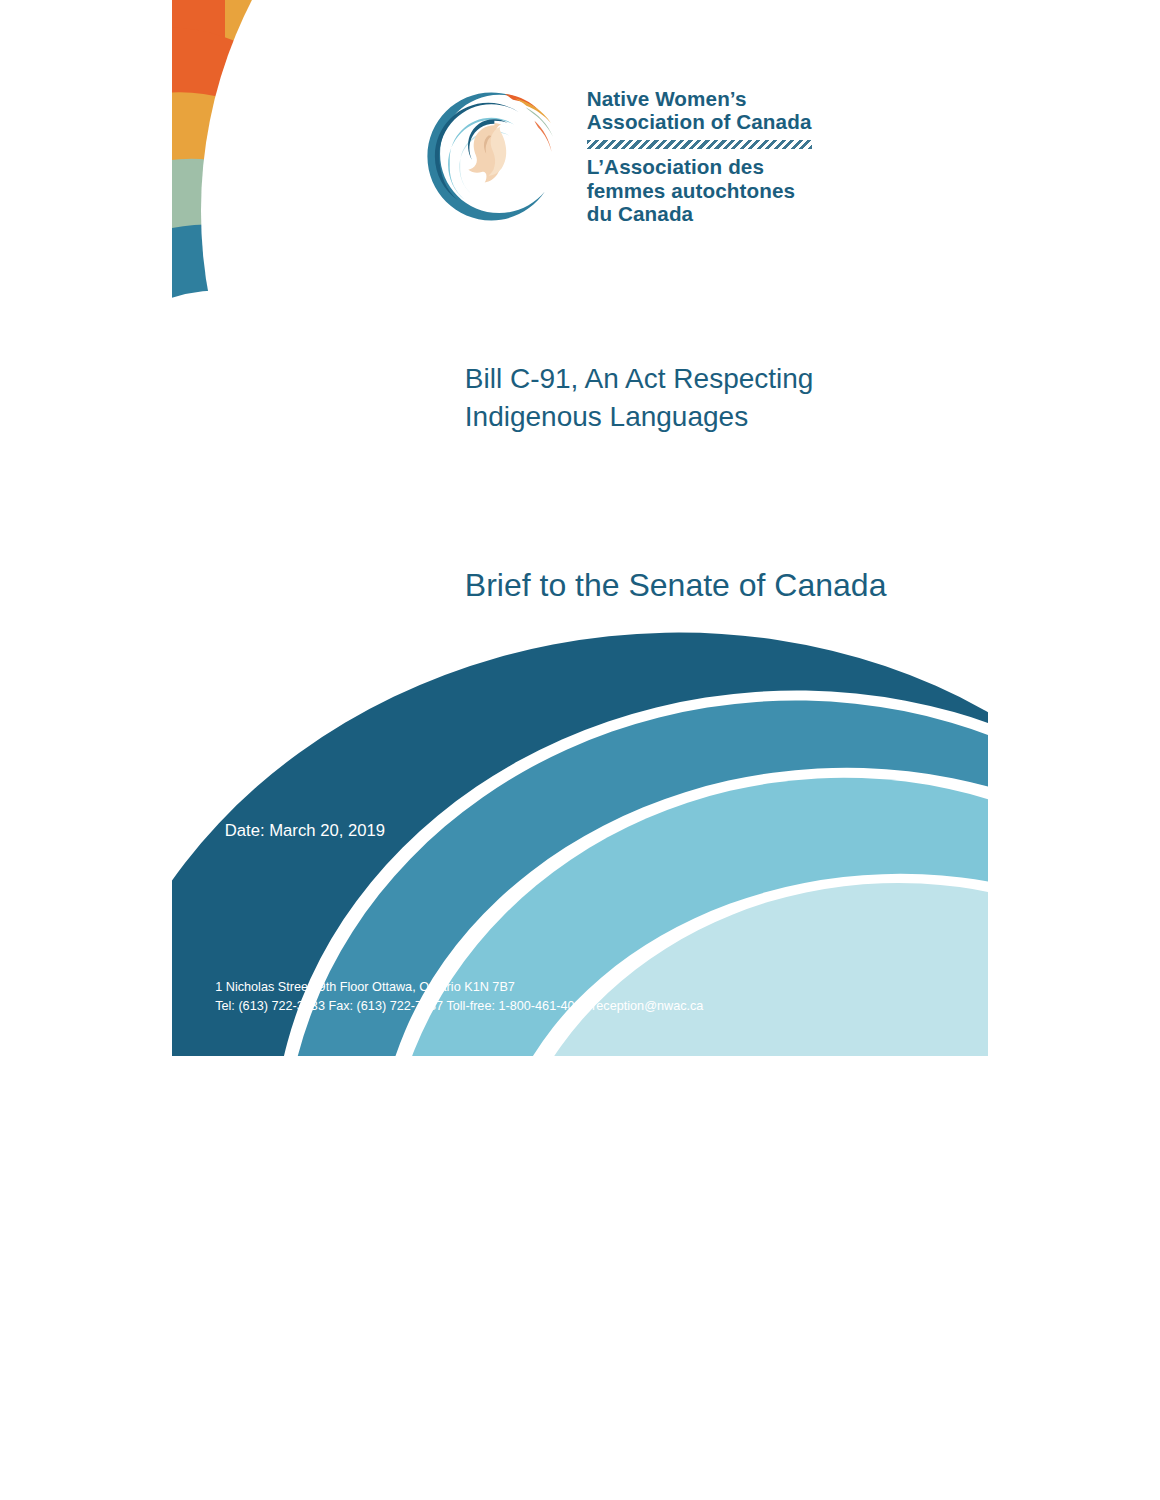Native Women’s
Association of Canada
L’Association des
femmes autochtones
du Canada
Bill C-91, An Act Respecting Indigenous Languages
Brief to the Senate of Canada
Date: March 20, 2019
1 Nicholas Street, 9th Floor Ottawa, Ontario K1N 7B7
Tel: (613) 722-3033 Fax: (613) 722-7687 Toll-free: 1-800-461-4043 reception@nwac.ca